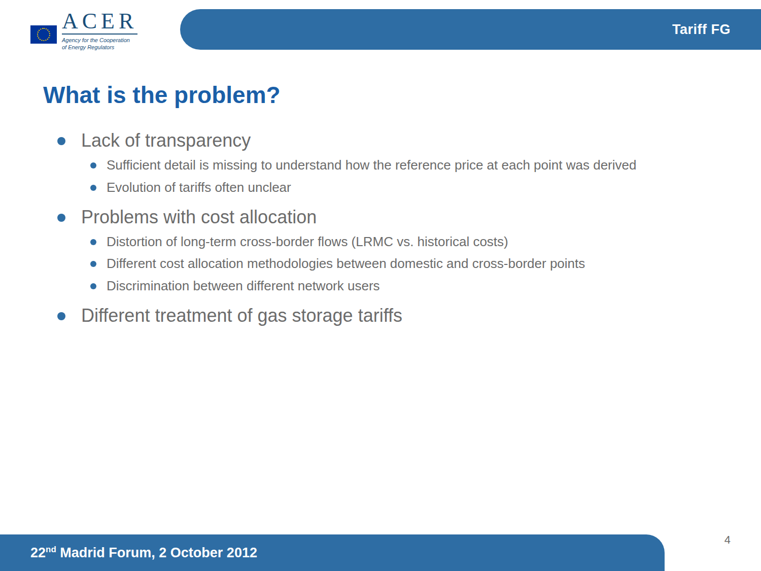ACER
Agency for the Cooperation
of Energy Regulators
Tariff FG
What is the problem?
Lack of transparency
Sufficient detail is missing to understand how the reference price at each point was derived
Evolution of tariffs often unclear
Problems with cost allocation
Distortion of long-term cross-border flows (LRMC vs. historical costs)
Different cost allocation methodologies between domestic and cross-border points
Discrimination between different network users
Different treatment of gas storage tariffs
4
22nd Madrid Forum, 2 October 2012